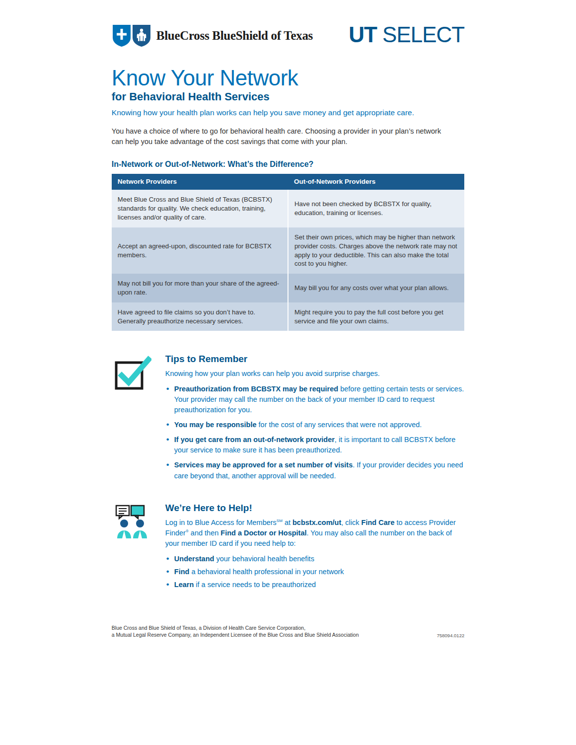BlueCross BlueShield of Texas
UT SELECT
Know Your Network
for Behavioral Health Services
Knowing how your health plan works can help you save money and get appropriate care.
You have a choice of where to go for behavioral health care. Choosing a provider in your plan’s network can help you take advantage of the cost savings that come with your plan.
In-Network or Out-of-Network: What’s the Difference?
| Network Providers | Out-of-Network Providers |
| --- | --- |
| Meet Blue Cross and Blue Shield of Texas (BCBSTX) standards for quality. We check education, training, licenses and/or quality of care. | Have not been checked by BCBSTX for quality, education, training or licenses. |
| Accept an agreed-upon, discounted rate for BCBSTX members. | Set their own prices, which may be higher than network provider costs. Charges above the network rate may not apply to your deductible. This can also make the total cost to you higher. |
| May not bill you for more than your share of the agreed-upon rate. | May bill you for any costs over what your plan allows. |
| Have agreed to file claims so you don’t have to. Generally preauthorize necessary services. | Might require you to pay the full cost before you get service and file your own claims. |
Tips to Remember
Knowing how your plan works can help you avoid surprise charges.
Preauthorization from BCBSTX may be required before getting certain tests or services. Your provider may call the number on the back of your member ID card to request preauthorization for you.
You may be responsible for the cost of any services that were not approved.
If you get care from an out-of-network provider, it is important to call BCBSTX before your service to make sure it has been preauthorized.
Services may be approved for a set number of visits. If your provider decides you need care beyond that, another approval will be needed.
We’re Here to Help!
Log in to Blue Access for MembersSM at bcbstx.com/ut, click Find Care to access Provider Finder® and then Find a Doctor or Hospital. You may also call the number on the back of your member ID card if you need help to:
Understand your behavioral health benefits
Find a behavioral health professional in your network
Learn if a service needs to be preauthorized
Blue Cross and Blue Shield of Texas, a Division of Health Care Service Corporation,
a Mutual Legal Reserve Company, an Independent Licensee of the Blue Cross and Blue Shield Association
758094.0122